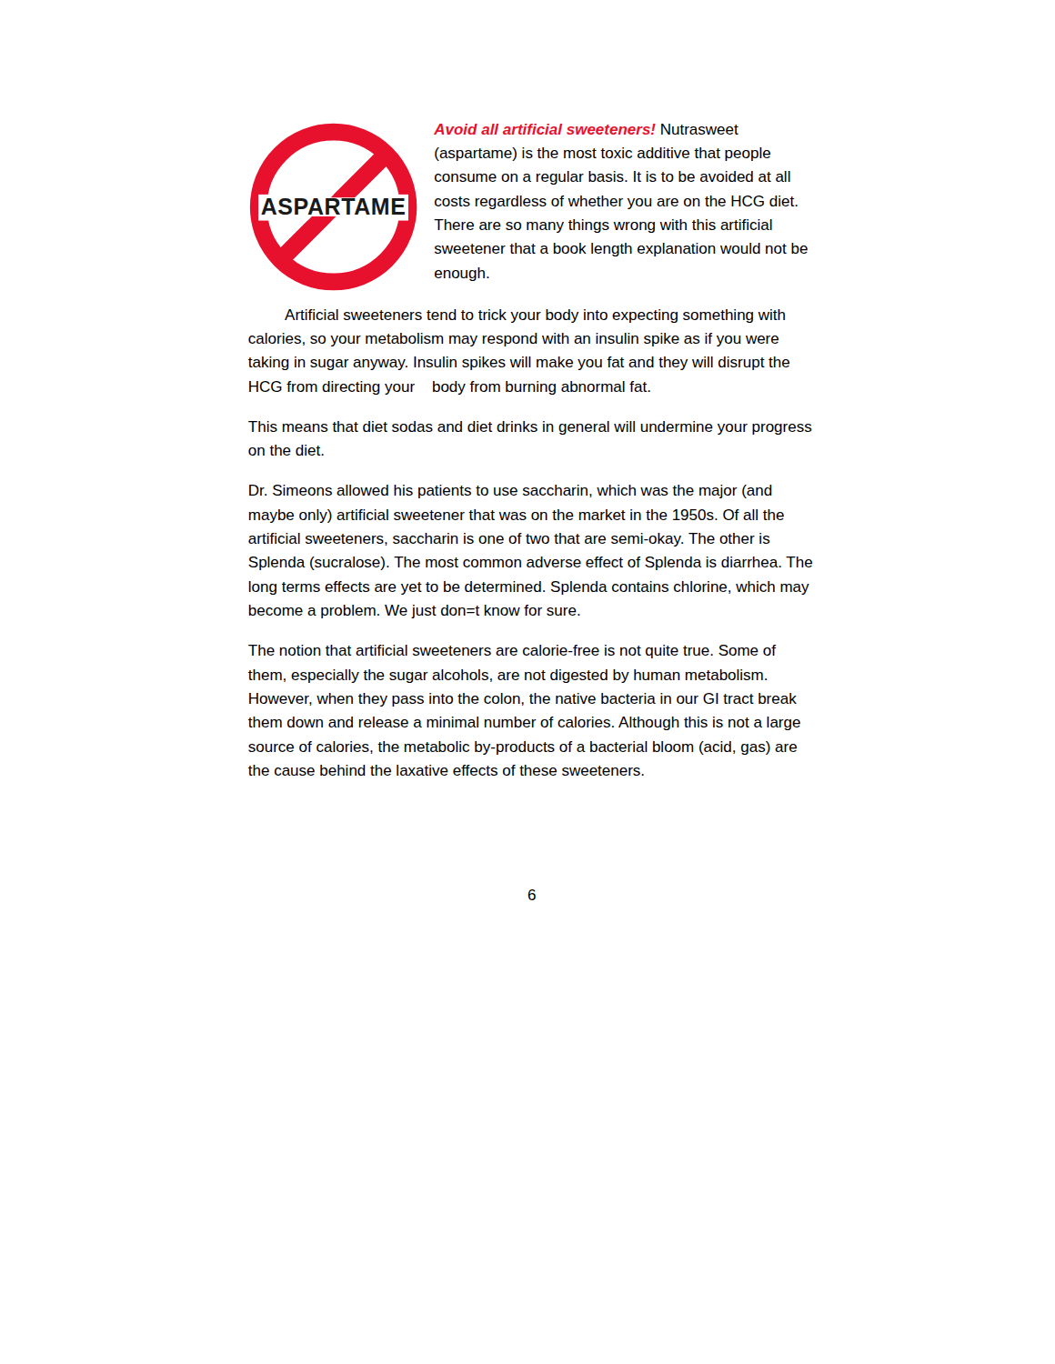ASPARTAME
Avoid all artificial sweeteners! Nutrasweet (aspartame) is the most toxic additive that people consume on a regular basis. It is to be avoided at all costs regardless of whether you are on the HCG diet. There are so many things wrong with this artificial sweetener that a book length explanation would not be enough.
Artificial sweeteners tend to trick your body into expecting something with calories, so your metabolism may respond with an insulin spike as if you were taking in sugar anyway. Insulin spikes will make you fat and they will disrupt the HCG from directing your body from burning abnormal fat.
This means that diet sodas and diet drinks in general will undermine your progress on the diet.
Dr. Simeons allowed his patients to use saccharin, which was the major (and maybe only) artificial sweetener that was on the market in the 1950s. Of all the artificial sweeteners, saccharin is one of two that are semi-okay. The other is Splenda (sucralose). The most common adverse effect of Splenda is diarrhea. The long terms effects are yet to be determined. Splenda contains chlorine, which may become a problem. We just don=t know for sure.
The notion that artificial sweeteners are calorie-free is not quite true. Some of them, especially the sugar alcohols, are not digested by human metabolism. However, when they pass into the colon, the native bacteria in our GI tract break them down and release a minimal number of calories. Although this is not a large source of calories, the metabolic by-products of a bacterial bloom (acid, gas) are the cause behind the laxative effects of these sweeteners.
6